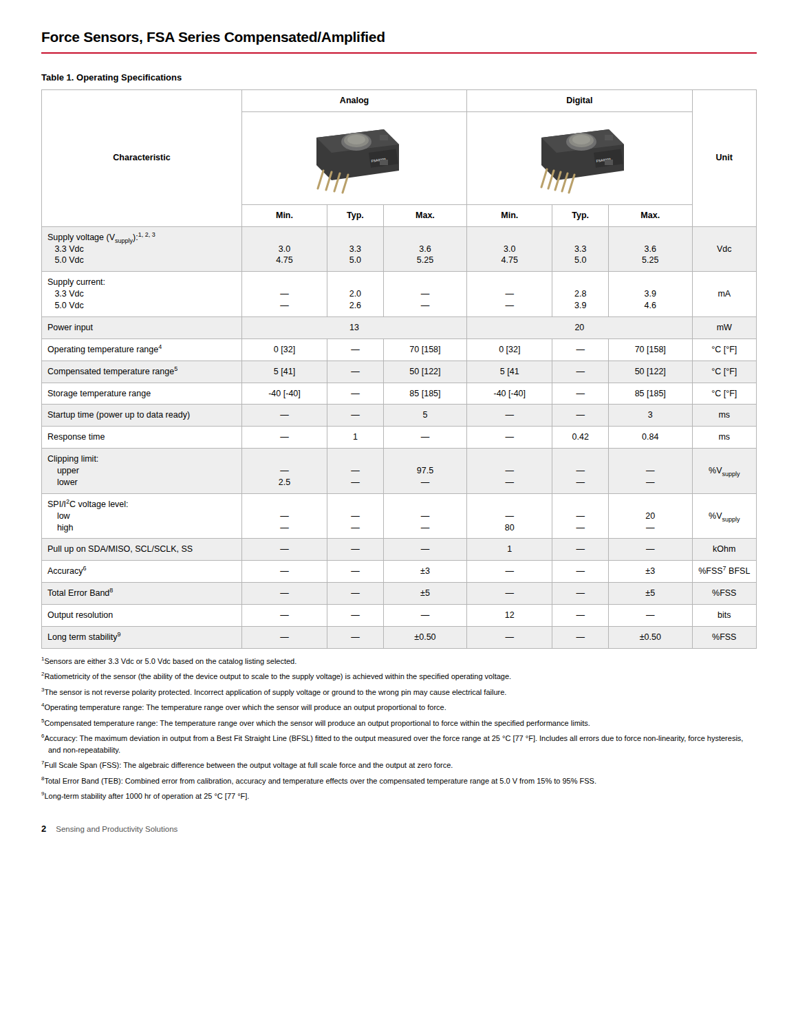Force Sensors, FSA Series Compensated/Amplified
Table 1. Operating Specifications
| Characteristic | Analog | Digital | Unit |
| --- | --- | --- | --- |
| FSA0000 | FSA0000 |
| Min. | Typ. | Max. | Min. | Typ. | Max. |
| Supply voltage (V supply ): 1, 2, 3 3.3 Vdc 5.0 Vdc | 3.0 4.75 | 3.3 5.0 | 3.6 5.25 | 3.0 4.75 | 3.3 5.0 | 3.6 5.25 | Vdc |
| Supply current: 3.3 Vdc 5.0 Vdc | — — | 2.0 2.6 | — — | — — | 2.8 3.9 | 3.9 4.6 | mA |
| Power input | 13 | 20 | mW |
| Operating temperature range 4 | 0 [32] | — | 70 [158] | 0 [32] | — | 70 [158] | °C [°F] |
| Compensated temperature range 5 | 5 [41] | — | 50 [122] | 5 [41 | — | 50 [122] | °C [°F] |
| Storage temperature range | -40 [-40] | — | 85 [185] | -40 [-40] | — | 85 [185] | °C [°F] |
| Startup time (power up to data ready) | — | — | 5 | — | — | 3 | ms |
| Response time | — | 1 | — | — | 0.42 | 0.84 | ms |
| Clipping limit: upper lower | — 2.5 | — — | 97.5 — | — — | — — | — — | %V supply |
| SPI/I 2 C voltage level: low high | — — | — — | — — | — 80 | — — | 20 — | %V supply |
| Pull up on SDA/MISO, SCL/SCLK, SS | — | — | — | 1 | — | — | kOhm |
| Accuracy 6 | — | — | ±3 | — | — | ±3 | %FSS 7 BFSL |
| Total Error Band 8 | — | — | ±5 | — | — | ±5 | %FSS |
| Output resolution | — | — | — | 12 | — | — | bits |
| Long term stability 9 | — | — | ±0.50 | — | — | ±0.50 | %FSS |
1Sensors are either 3.3 Vdc or 5.0 Vdc based on the catalog listing selected.
2Ratiometricity of the sensor (the ability of the device output to scale to the supply voltage) is achieved within the specified operating voltage.
3The sensor is not reverse polarity protected. Incorrect application of supply voltage or ground to the wrong pin may cause electrical failure.
4Operating temperature range: The temperature range over which the sensor will produce an output proportional to force.
5Compensated temperature range: The temperature range over which the sensor will produce an output proportional to force within the specified performance limits.
6Accuracy: The maximum deviation in output from a Best Fit Straight Line (BFSL) fitted to the output measured over the force range at 25 °C [77 °F]. Includes all errors due to force non-linearity, force hysteresis, and non-repeatability.
7Full Scale Span (FSS): The algebraic difference between the output voltage at full scale force and the output at zero force.
8Total Error Band (TEB): Combined error from calibration, accuracy and temperature effects over the compensated temperature range at 5.0 V from 15% to 95% FSS.
9Long-term stability after 1000 hr of operation at 25 °C [77 °F].
2 Sensing and Productivity Solutions